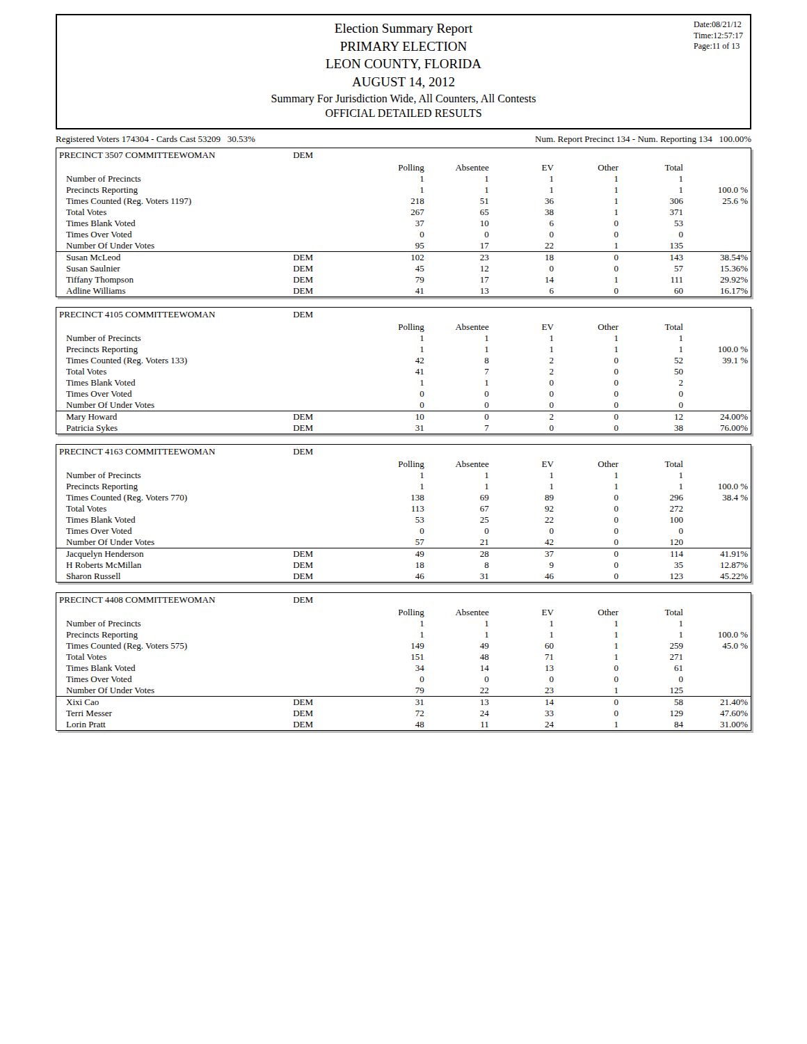Date:08/21/12
Time:12:57:17
Page:11 of 13
Election Summary Report
PRIMARY ELECTION
LEON COUNTY, FLORIDA
AUGUST 14, 2012
Summary For Jurisdiction Wide, All Counters, All Contests
OFFICIAL DETAILED RESULTS
Registered Voters 174304 - Cards Cast 53209 30.53% Num. Report Precinct 134 - Num. Reporting 134 100.00%
| PRECINCT 3507 COMMITTEEWOMAN | DEM | | | | | | |
| | | Polling | Absentee | EV | Other | Total | |
| Number of Precincts | | 1 | 1 | 1 | 1 | 1 | |
| Precincts Reporting | | 1 | 1 | 1 | 1 | 1 | 100.0 % |
| Times Counted (Reg. Voters 1197) | | 218 | 51 | 36 | 1 | 306 | 25.6 % |
| Total Votes | | 267 | 65 | 38 | 1 | 371 | |
| Times Blank Voted | | 37 | 10 | 6 | 0 | 53 | |
| Times Over Voted | | 0 | 0 | 0 | 0 | 0 | |
| Number Of Under Votes | | 95 | 17 | 22 | 1 | 135 | |
| Susan McLeod | DEM | 102 | 23 | 18 | 0 | 143 | 38.54% |
| Susan Saulnier | DEM | 45 | 12 | 0 | 0 | 57 | 15.36% |
| Tiffany Thompson | DEM | 79 | 17 | 14 | 1 | 111 | 29.92% |
| Adline Williams | DEM | 41 | 13 | 6 | 0 | 60 | 16.17% |
| PRECINCT 4105 COMMITTEEWOMAN | DEM | | | | | | |
| | | Polling | Absentee | EV | Other | Total | |
| Number of Precincts | | 1 | 1 | 1 | 1 | 1 | |
| Precincts Reporting | | 1 | 1 | 1 | 1 | 1 | 100.0 % |
| Times Counted (Reg. Voters 133) | | 42 | 8 | 2 | 0 | 52 | 39.1 % |
| Total Votes | | 41 | 7 | 2 | 0 | 50 | |
| Times Blank Voted | | 1 | 1 | 0 | 0 | 2 | |
| Times Over Voted | | 0 | 0 | 0 | 0 | 0 | |
| Number Of Under Votes | | 0 | 0 | 0 | 0 | 0 | |
| Mary Howard | DEM | 10 | 0 | 2 | 0 | 12 | 24.00% |
| Patricia Sykes | DEM | 31 | 7 | 0 | 0 | 38 | 76.00% |
| PRECINCT 4163 COMMITTEEWOMAN | DEM | | | | | | |
| | | Polling | Absentee | EV | Other | Total | |
| Number of Precincts | | 1 | 1 | 1 | 1 | 1 | |
| Precincts Reporting | | 1 | 1 | 1 | 1 | 1 | 100.0 % |
| Times Counted (Reg. Voters 770) | | 138 | 69 | 89 | 0 | 296 | 38.4 % |
| Total Votes | | 113 | 67 | 92 | 0 | 272 | |
| Times Blank Voted | | 53 | 25 | 22 | 0 | 100 | |
| Times Over Voted | | 0 | 0 | 0 | 0 | 0 | |
| Number Of Under Votes | | 57 | 21 | 42 | 0 | 120 | |
| Jacquelyn Henderson | DEM | 49 | 28 | 37 | 0 | 114 | 41.91% |
| H Roberts McMillan | DEM | 18 | 8 | 9 | 0 | 35 | 12.87% |
| Sharon Russell | DEM | 46 | 31 | 46 | 0 | 123 | 45.22% |
| PRECINCT 4408 COMMITTEEWOMAN | DEM | | | | | | |
| | | Polling | Absentee | EV | Other | Total | |
| Number of Precincts | | 1 | 1 | 1 | 1 | 1 | |
| Precincts Reporting | | 1 | 1 | 1 | 1 | 1 | 100.0 % |
| Times Counted (Reg. Voters 575) | | 149 | 49 | 60 | 1 | 259 | 45.0 % |
| Total Votes | | 151 | 48 | 71 | 1 | 271 | |
| Times Blank Voted | | 34 | 14 | 13 | 0 | 61 | |
| Times Over Voted | | 0 | 0 | 0 | 0 | 0 | |
| Number Of Under Votes | | 79 | 22 | 23 | 1 | 125 | |
| Xixi Cao | DEM | 31 | 13 | 14 | 0 | 58 | 21.40% |
| Terri Messer | DEM | 72 | 24 | 33 | 0 | 129 | 47.60% |
| Lorin Pratt | DEM | 48 | 11 | 24 | 1 | 84 | 31.00% |